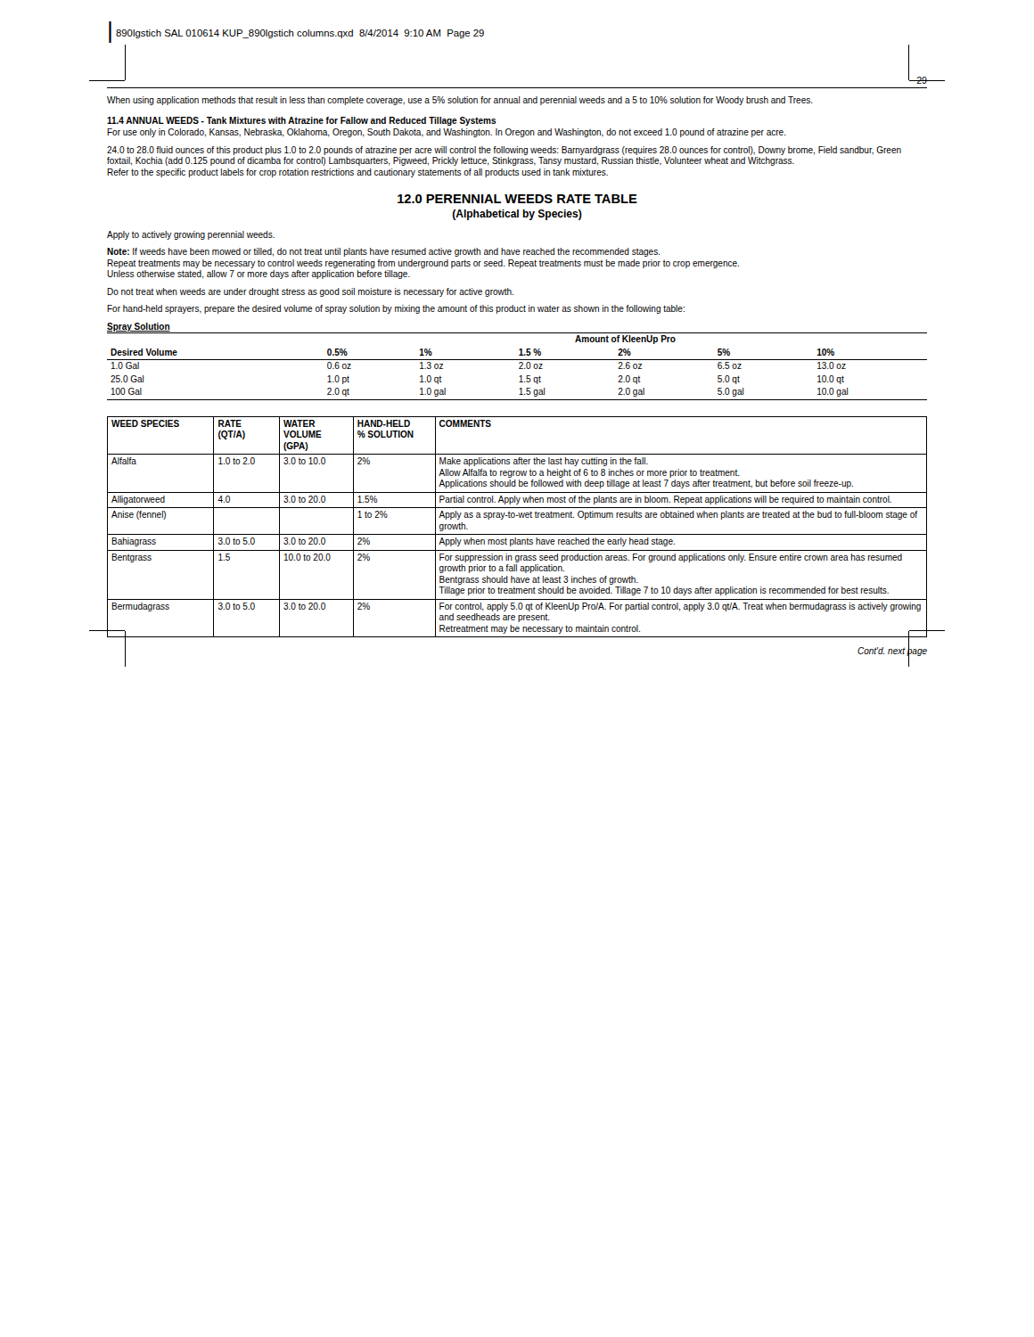| 890lgstich SAL 010614 KUP_890lgstich columns.qxd 8/4/2014 9:10 AM Page 29
29
When using application methods that result in less than complete coverage, use a 5% solution for annual and perennial weeds and a 5 to 10% solution for Woody brush and Trees.
11.4 ANNUAL WEEDS - Tank Mixtures with Atrazine for Fallow and Reduced Tillage Systems
For use only in Colorado, Kansas, Nebraska, Oklahoma, Oregon, South Dakota, and Washington. In Oregon and Washington, do not exceed 1.0 pound of atrazine per acre.
24.0 to 28.0 fluid ounces of this product plus 1.0 to 2.0 pounds of atrazine per acre will control the following weeds: Barnyardgrass (requires 28.0 ounces for control), Downy brome, Field sandbur, Green foxtail, Kochia (add 0.125 pound of dicamba for control) Lambsquarters, Pigweed, Prickly lettuce, Stinkgrass, Tansy mustard, Russian thistle, Volunteer wheat and Witchgrass.
Refer to the specific product labels for crop rotation restrictions and cautionary statements of all products used in tank mixtures.
12.0 PERENNIAL WEEDS RATE TABLE
(Alphabetical by Species)
Apply to actively growing perennial weeds.
Note: If weeds have been mowed or tilled, do not treat until plants have resumed active growth and have reached the recommended stages.
Repeat treatments may be necessary to control weeds regenerating from underground parts or seed. Repeat treatments must be made prior to crop emergence.
Unless otherwise stated, allow 7 or more days after application before tillage.
Do not treat when weeds are under drought stress as good soil moisture is necessary for active growth.
For hand-held sprayers, prepare the desired volume of spray solution by mixing the amount of this product in water as shown in the following table:
Spray Solution
| | Amount of KleenUp Pro |
| Desired Volume | 0.5% | 1% | 1.5 % | 2% | 5% | 10% |
| 1.0 Gal | 0.6 oz | 1.3 oz | 2.0 oz | 2.6 oz | 6.5 oz | 13.0 oz |
| 25.0 Gal | 1.0 pt | 1.0 qt | 1.5 qt | 2.0 qt | 5.0 qt | 10.0 qt |
| 100 Gal | 2.0 qt | 1.0 gal | 1.5 gal | 2.0 gal | 5.0 gal | 10.0 gal |
| WEED SPECIES | RATE (QT/A) | WATER VOLUME (GPA) | HAND-HELD % SOLUTION | COMMENTS |
| --- | --- | --- | --- | --- |
| Alfalfa | 1.0 to 2.0 | 3.0 to 10.0 | 2% | Make applications after the last hay cutting in the fall. Allow Alfalfa to regrow to a height of 6 to 8 inches or more prior to treatment. Applications should be followed with deep tillage at least 7 days after treatment, but before soil freeze-up. |
| Alligatorweed | 4.0 | 3.0 to 20.0 | 1.5% | Partial control. Apply when most of the plants are in bloom. Repeat applications will be required to maintain control. |
| Anise (fennel) | | | 1 to 2% | Apply as a spray-to-wet treatment. Optimum results are obtained when plants are treated at the bud to full-bloom stage of growth. |
| Bahiagrass | 3.0 to 5.0 | 3.0 to 20.0 | 2% | Apply when most plants have reached the early head stage. |
| Bentgrass | 1.5 | 10.0 to 20.0 | 2% | For suppression in grass seed production areas. For ground applications only. Ensure entire crown area has resumed growth prior to a fall application. Bentgrass should have at least 3 inches of growth. Tillage prior to treatment should be avoided. Tillage 7 to 10 days after application is recommended for best results. |
| Bermudagrass | 3.0 to 5.0 | 3.0 to 20.0 | 2% | For control, apply 5.0 qt of KleenUp Pro/A. For partial control, apply 3.0 qt/A. Treat when bermudagrass is actively growing and seedheads are present. Retreatment may be necessary to maintain control. |
Cont'd. next page